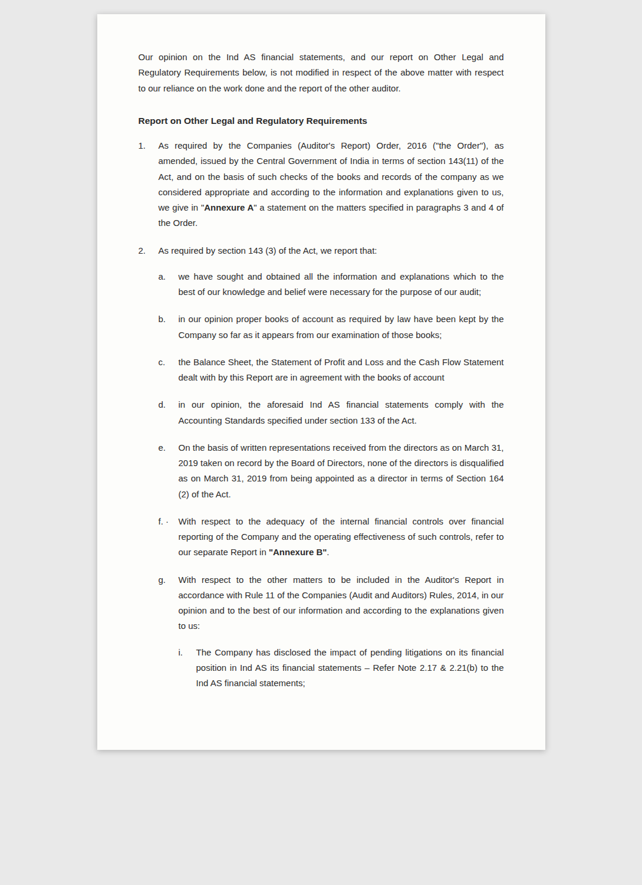Our opinion on the Ind AS financial statements, and our report on Other Legal and Regulatory Requirements below, is not modified in respect of the above matter with respect to our reliance on the work done and the report of the other auditor.
Report on Other Legal and Regulatory Requirements
As required by the Companies (Auditor's Report) Order, 2016 ("the Order"), as amended, issued by the Central Government of India in terms of section 143(11) of the Act, and on the basis of such checks of the books and records of the company as we considered appropriate and according to the information and explanations given to us, we give in "Annexure A" a statement on the matters specified in paragraphs 3 and 4 of the Order.
As required by section 143 (3) of the Act, we report that:
we have sought and obtained all the information and explanations which to the best of our knowledge and belief were necessary for the purpose of our audit;
in our opinion proper books of account as required by law have been kept by the Company so far as it appears from our examination of those books;
the Balance Sheet, the Statement of Profit and Loss and the Cash Flow Statement dealt with by this Report are in agreement with the books of account
in our opinion, the aforesaid Ind AS financial statements comply with the Accounting Standards specified under section 133 of the Act.
On the basis of written representations received from the directors as on March 31, 2019 taken on record by the Board of Directors, none of the directors is disqualified as on March 31, 2019 from being appointed as a director in terms of Section 164 (2) of the Act.
With respect to the adequacy of the internal financial controls over financial reporting of the Company and the operating effectiveness of such controls, refer to our separate Report in "Annexure B".
With respect to the other matters to be included in the Auditor's Report in accordance with Rule 11 of the Companies (Audit and Auditors) Rules, 2014, in our opinion and to the best of our information and according to the explanations given to us:
The Company has disclosed the impact of pending litigations on its financial position in Ind AS its financial statements – Refer Note 2.17 & 2.21(b) to the Ind AS financial statements;